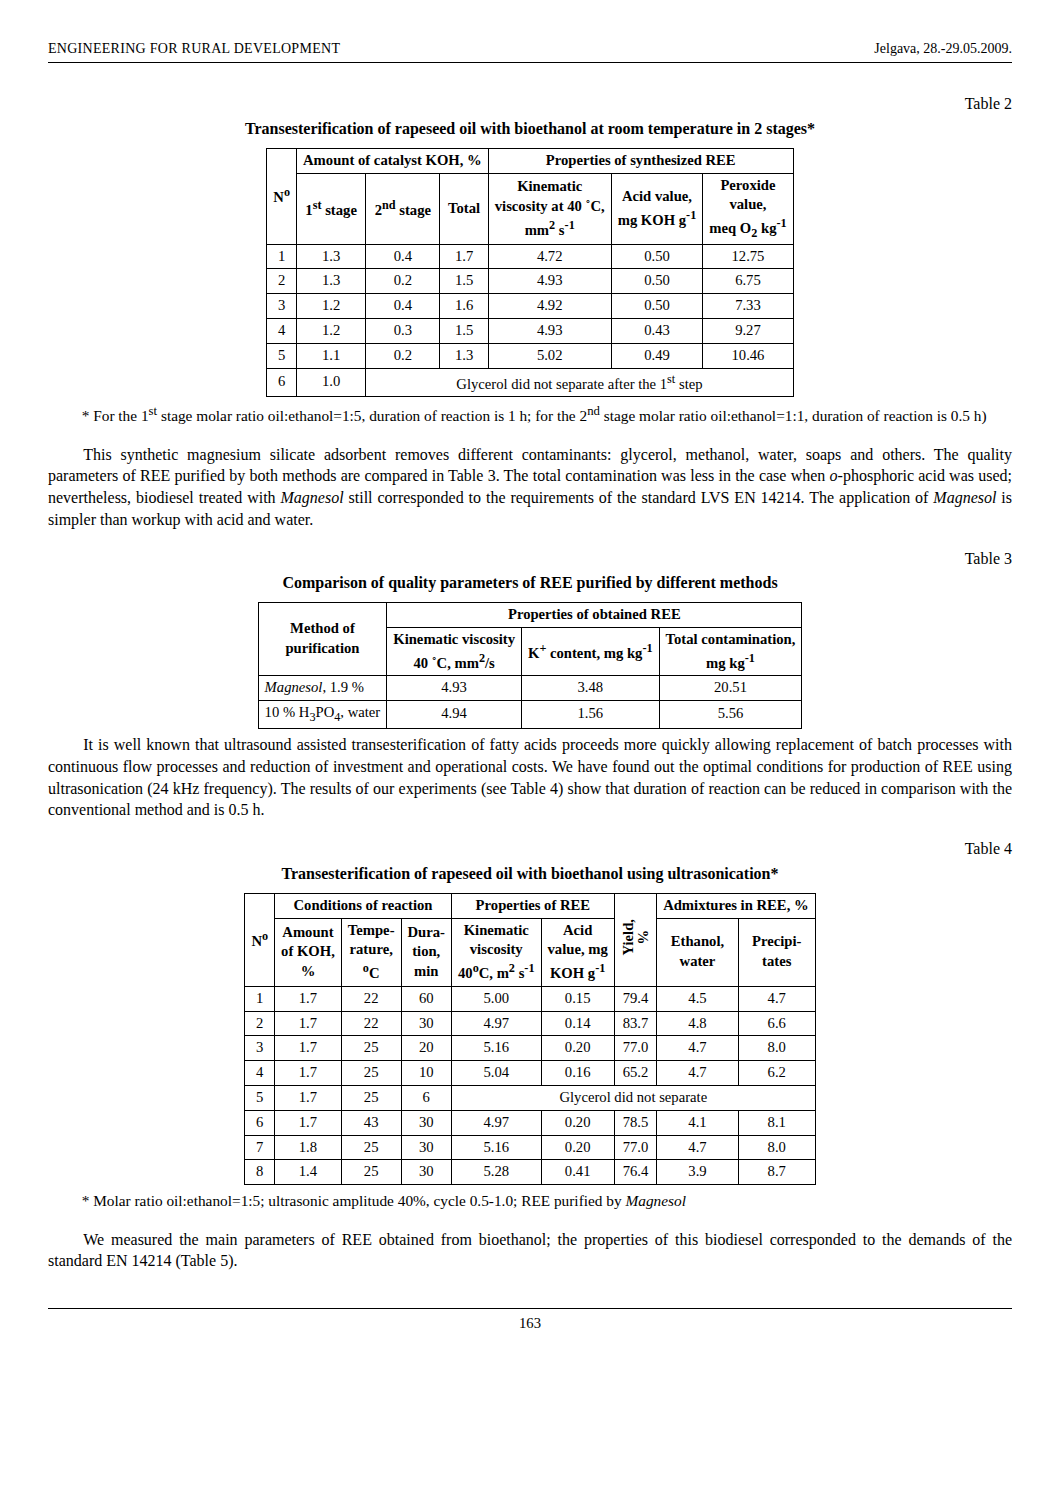ENGINEERING FOR RURAL DEVELOPMENT Jelgava, 28.-29.05.2009.
Table 2
Transesterification of rapeseed oil with bioethanol at room temperature in 2 stages*
| N o | Amount of catalyst KOH, % | Properties of synthesized REE |
| --- | --- | --- |
| 1 st stage | 2 nd stage | Total | Kinematic viscosity at 40 ˚C, mm 2 s -1 | Acid value, mg KOH g -1 | Peroxide value, meq O 2 kg -1 |
| 1 | 1.3 | 0.4 | 1.7 | 4.72 | 0.50 | 12.75 |
| 2 | 1.3 | 0.2 | 1.5 | 4.93 | 0.50 | 6.75 |
| 3 | 1.2 | 0.4 | 1.6 | 4.92 | 0.50 | 7.33 |
| 4 | 1.2 | 0.3 | 1.5 | 4.93 | 0.43 | 9.27 |
| 5 | 1.1 | 0.2 | 1.3 | 5.02 | 0.49 | 10.46 |
| 6 | 1.0 | Glycerol did not separate after the 1 st step |
* For the 1st stage molar ratio oil:ethanol=1:5, duration of reaction is 1 h; for the 2nd stage molar ratio oil:ethanol=1:1, duration of reaction is 0.5 h)
This synthetic magnesium silicate adsorbent removes different contaminants: glycerol, methanol, water, soaps and others. The quality parameters of REE purified by both methods are compared in Table 3. The total contamination was less in the case when o-phosphoric acid was used; nevertheless, biodiesel treated with Magnesol still corresponded to the requirements of the standard LVS EN 14214. The application of Magnesol is simpler than workup with acid and water.
Table 3
Comparison of quality parameters of REE purified by different methods
| Method of purification | Properties of obtained REE |
| --- | --- |
| Kinematic viscosity 40 ˚C, mm 2 /s | K + content, mg kg -1 | Total contamination, mg kg -1 |
| Magnesol , 1.9 % | 4.93 | 3.48 | 20.51 |
| 10 % H 3 PO 4 , water | 4.94 | 1.56 | 5.56 |
It is well known that ultrasound assisted transesterification of fatty acids proceeds more quickly allowing replacement of batch processes with continuous flow processes and reduction of investment and operational costs. We have found out the optimal conditions for production of REE using ultrasonication (24 kHz frequency). The results of our experiments (see Table 4) show that duration of reaction can be reduced in comparison with the conventional method and is 0.5 h.
Table 4
Transesterification of rapeseed oil with bioethanol using ultrasonication*
| N o | Conditions of reaction | Properties of REE | Yield, % | Admixtures in REE, % |
| --- | --- | --- | --- | --- |
| Amount of KOH, % | Tempe- rature, o C | Dura- tion, min | Kinematic viscosity 40 o C, m 2 s -1 | Acid value, mg KOH g -1 | Ethanol, water | Precipi- tates |
| 1 | 1.7 | 22 | 60 | 5.00 | 0.15 | 79.4 | 4.5 | 4.7 |
| 2 | 1.7 | 22 | 30 | 4.97 | 0.14 | 83.7 | 4.8 | 6.6 |
| 3 | 1.7 | 25 | 20 | 5.16 | 0.20 | 77.0 | 4.7 | 8.0 |
| 4 | 1.7 | 25 | 10 | 5.04 | 0.16 | 65.2 | 4.7 | 6.2 |
| 5 | 1.7 | 25 | 6 | Glycerol did not separate |
| 6 | 1.7 | 43 | 30 | 4.97 | 0.20 | 78.5 | 4.1 | 8.1 |
| 7 | 1.8 | 25 | 30 | 5.16 | 0.20 | 77.0 | 4.7 | 8.0 |
| 8 | 1.4 | 25 | 30 | 5.28 | 0.41 | 76.4 | 3.9 | 8.7 |
* Molar ratio oil:ethanol=1:5; ultrasonic amplitude 40%, cycle 0.5-1.0; REE purified by Magnesol
We measured the main parameters of REE obtained from bioethanol; the properties of this biodiesel corresponded to the demands of the standard EN 14214 (Table 5).
163